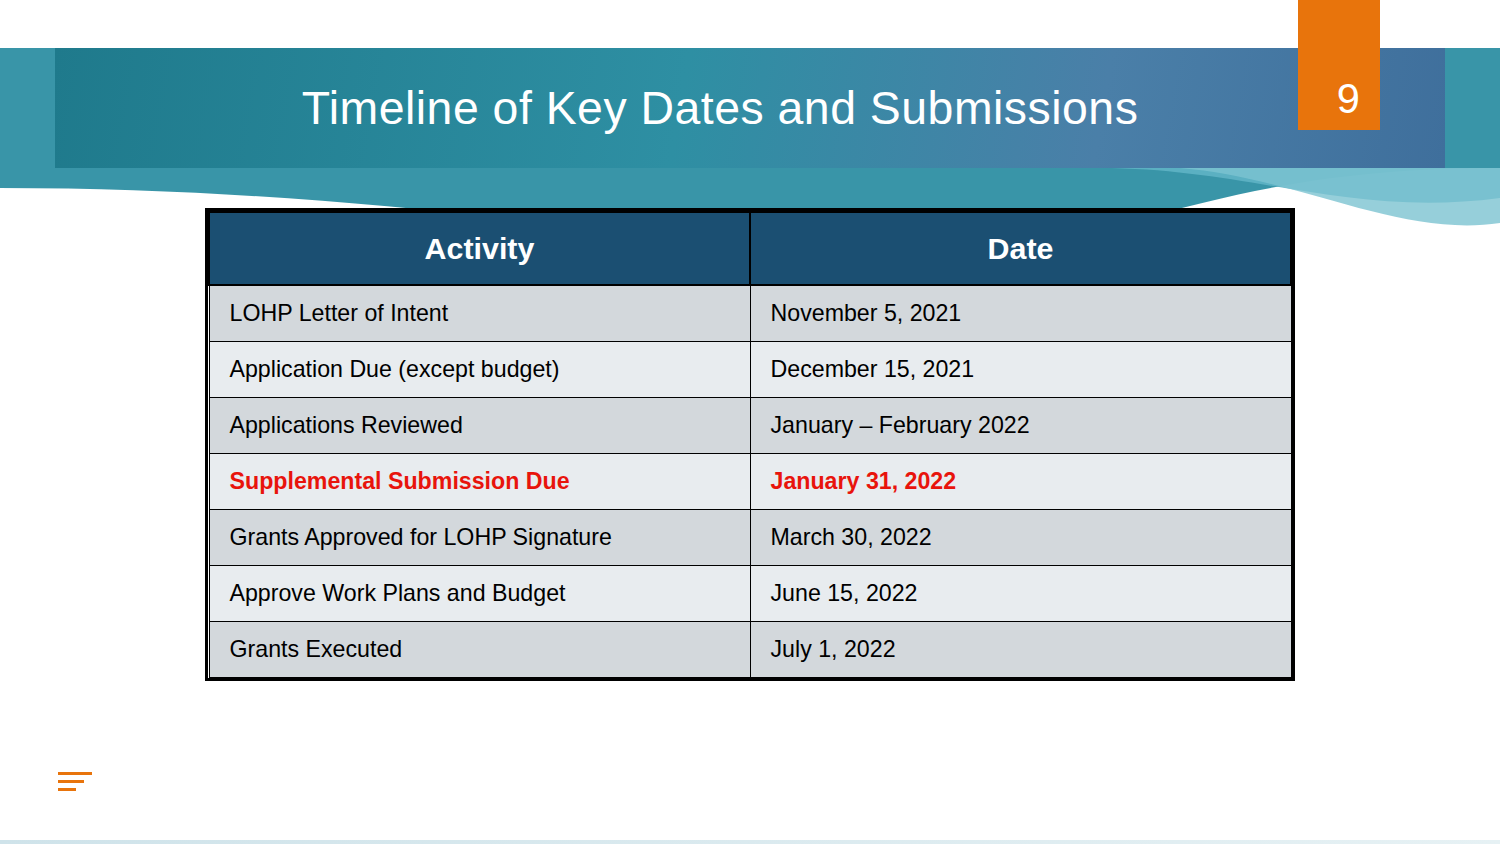9
Timeline of Key Dates and Submissions
| Activity | Date |
| --- | --- |
| LOHP Letter of Intent | November 5, 2021 |
| Application Due (except budget) | December 15, 2021 |
| Applications Reviewed | January – February 2022 |
| Supplemental Submission Due | January 31, 2022 |
| Grants Approved for LOHP Signature | March 30, 2022 |
| Approve Work Plans and Budget | June 15, 2022 |
| Grants Executed | July 1, 2022 |